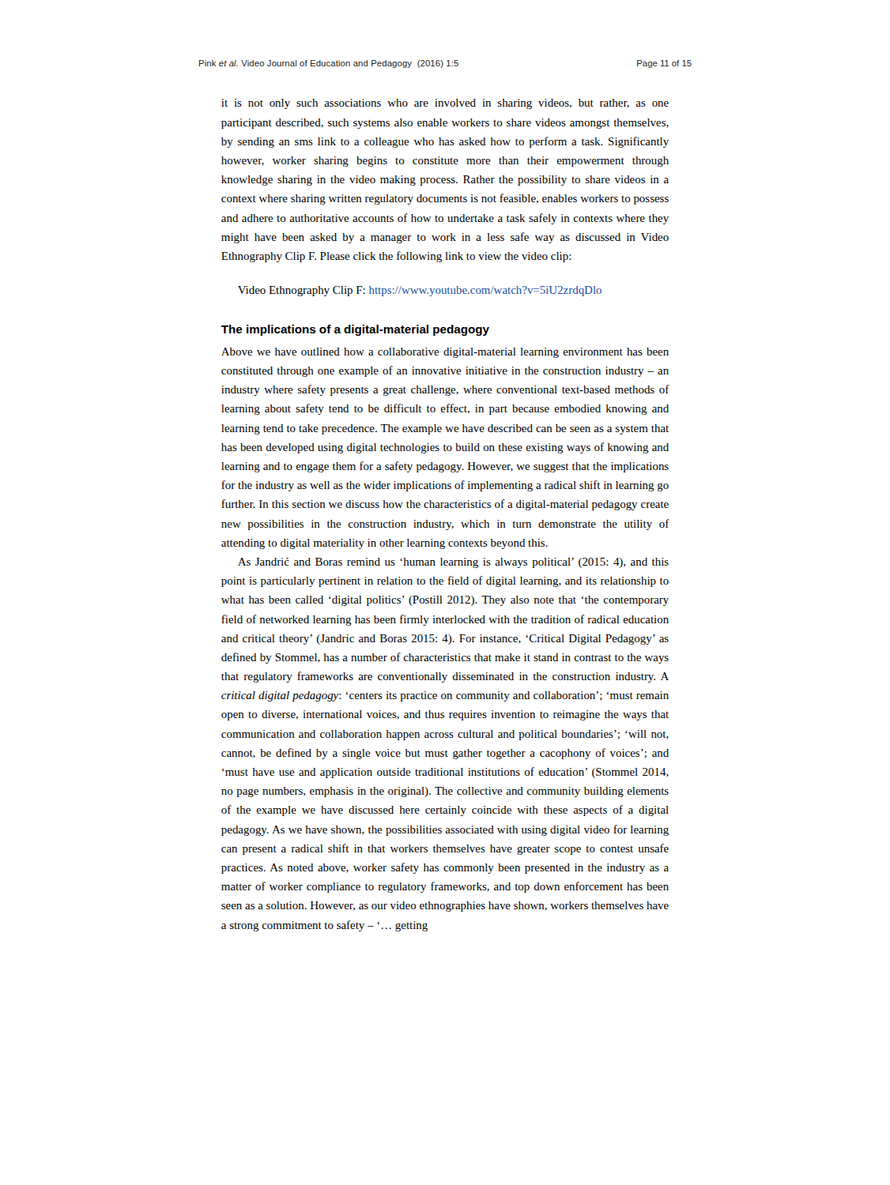Pink et al. Video Journal of Education and Pedagogy (2016) 1:5
Page 11 of 15
it is not only such associations who are involved in sharing videos, but rather, as one participant described, such systems also enable workers to share videos amongst themselves, by sending an sms link to a colleague who has asked how to perform a task. Significantly however, worker sharing begins to constitute more than their empowerment through knowledge sharing in the video making process. Rather the possibility to share videos in a context where sharing written regulatory documents is not feasible, enables workers to possess and adhere to authoritative accounts of how to undertake a task safely in contexts where they might have been asked by a manager to work in a less safe way as discussed in Video Ethnography Clip F. Please click the following link to view the video clip:
Video Ethnography Clip F: https://www.youtube.com/watch?v=5iU2zrdqDlo
The implications of a digital-material pedagogy
Above we have outlined how a collaborative digital-material learning environment has been constituted through one example of an innovative initiative in the construction industry – an industry where safety presents a great challenge, where conventional text-based methods of learning about safety tend to be difficult to effect, in part because embodied knowing and learning tend to take precedence. The example we have described can be seen as a system that has been developed using digital technologies to build on these existing ways of knowing and learning and to engage them for a safety pedagogy. However, we suggest that the implications for the industry as well as the wider implications of implementing a radical shift in learning go further. In this section we discuss how the characteristics of a digital-material pedagogy create new possibilities in the construction industry, which in turn demonstrate the utility of attending to digital materiality in other learning contexts beyond this.
As Jandrić and Boras remind us ‘human learning is always political’ (2015: 4), and this point is particularly pertinent in relation to the field of digital learning, and its relationship to what has been called ‘digital politics’ (Postill 2012). They also note that ‘the contemporary field of networked learning has been firmly interlocked with the tradition of radical education and critical theory’ (Jandric and Boras 2015: 4). For instance, ‘Critical Digital Pedagogy’ as defined by Stommel, has a number of characteristics that make it stand in contrast to the ways that regulatory frameworks are conventionally disseminated in the construction industry. A critical digital pedagogy: ‘centers its practice on community and collaboration’; ‘must remain open to diverse, international voices, and thus requires invention to reimagine the ways that communication and collaboration happen across cultural and political boundaries’; ‘will not, cannot, be defined by a single voice but must gather together a cacophony of voices’; and ‘must have use and application outside traditional institutions of education’ (Stommel 2014, no page numbers, emphasis in the original). The collective and community building elements of the example we have discussed here certainly coincide with these aspects of a digital pedagogy. As we have shown, the possibilities associated with using digital video for learning can present a radical shift in that workers themselves have greater scope to contest unsafe practices. As noted above, worker safety has commonly been presented in the industry as a matter of worker compliance to regulatory frameworks, and top down enforcement has been seen as a solution. However, as our video ethnographies have shown, workers themselves have a strong commitment to safety – ‘… getting